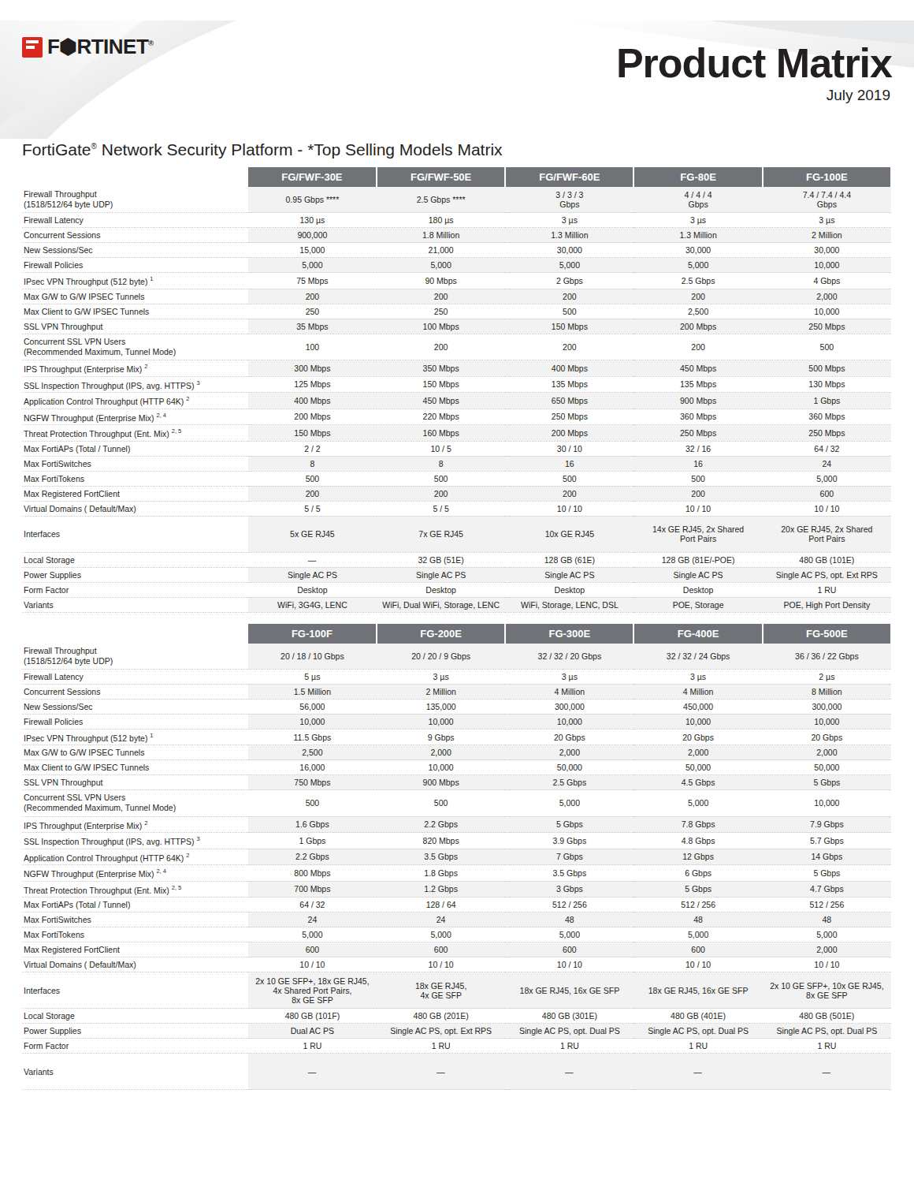F⬢RTINET®
Product Matrix
July 2019
FortiGate® Network Security Platform - *Top Selling Models Matrix
| | FG/FWF-30E | FG/FWF-50E | FG/FWF-60E | FG-80E | FG-100E |
| --- | --- | --- | --- | --- | --- |
| Firewall Throughput (1518/512/64 byte UDP) | 0.95 Gbps **** | 2.5 Gbps **** | 3 / 3 / 3 Gbps | 4 / 4 / 4 Gbps | 7.4 / 7.4 / 4.4 Gbps |
| Firewall Latency | 130 µs | 180 µs | 3 µs | 3 µs | 3 µs |
| Concurrent Sessions | 900,000 | 1.8 Million | 1.3 Million | 1.3 Million | 2 Million |
| New Sessions/Sec | 15,000 | 21,000 | 30,000 | 30,000 | 30,000 |
| Firewall Policies | 5,000 | 5,000 | 5,000 | 5,000 | 10,000 |
| IPsec VPN Throughput (512 byte) 1 | 75 Mbps | 90 Mbps | 2 Gbps | 2.5 Gbps | 4 Gbps |
| Max G/W to G/W IPSEC Tunnels | 200 | 200 | 200 | 200 | 2,000 |
| Max Client to G/W IPSEC Tunnels | 250 | 250 | 500 | 2,500 | 10,000 |
| SSL VPN Throughput | 35 Mbps | 100 Mbps | 150 Mbps | 200 Mbps | 250 Mbps |
| Concurrent SSL VPN Users (Recommended Maximum, Tunnel Mode) | 100 | 200 | 200 | 200 | 500 |
| IPS Throughput (Enterprise Mix) 2 | 300 Mbps | 350 Mbps | 400 Mbps | 450 Mbps | 500 Mbps |
| SSL Inspection Throughput (IPS, avg. HTTPS) 3 | 125 Mbps | 150 Mbps | 135 Mbps | 135 Mbps | 130 Mbps |
| Application Control Throughput (HTTP 64K) 2 | 400 Mbps | 450 Mbps | 650 Mbps | 900 Mbps | 1 Gbps |
| NGFW Throughput (Enterprise Mix) 2, 4 | 200 Mbps | 220 Mbps | 250 Mbps | 360 Mbps | 360 Mbps |
| Threat Protection Throughput (Ent. Mix) 2, 5 | 150 Mbps | 160 Mbps | 200 Mbps | 250 Mbps | 250 Mbps |
| Max FortiAPs (Total / Tunnel) | 2 / 2 | 10 / 5 | 30 / 10 | 32 / 16 | 64 / 32 |
| Max FortiSwitches | 8 | 8 | 16 | 16 | 24 |
| Max FortiTokens | 500 | 500 | 500 | 500 | 5,000 |
| Max Registered FortClient | 200 | 200 | 200 | 200 | 600 |
| Virtual Domains ( Default/Max) | 5 / 5 | 5 / 5 | 10 / 10 | 10 / 10 | 10 / 10 |
| Interfaces | 5x GE RJ45 | 7x GE RJ45 | 10x GE RJ45 | 14x GE RJ45, 2x Shared Port Pairs | 20x GE RJ45, 2x Shared Port Pairs |
| Local Storage | — | 32 GB (51E) | 128 GB (61E) | 128 GB (81E/-POE) | 480 GB (101E) |
| Power Supplies | Single AC PS | Single AC PS | Single AC PS | Single AC PS | Single AC PS, opt. Ext RPS |
| Form Factor | Desktop | Desktop | Desktop | Desktop | 1 RU |
| Variants | WiFi, 3G4G, LENC | WiFi, Dual WiFi, Storage, LENC | WiFi, Storage, LENC, DSL | POE, Storage | POE, High Port Density |
| | FG-100F | FG-200E | FG-300E | FG-400E | FG-500E |
| --- | --- | --- | --- | --- | --- |
| Firewall Throughput (1518/512/64 byte UDP) | 20 / 18 / 10 Gbps | 20 / 20 / 9 Gbps | 32 / 32 / 20 Gbps | 32 / 32 / 24 Gbps | 36 / 36 / 22 Gbps |
| Firewall Latency | 5 µs | 3 µs | 3 µs | 3 µs | 2 µs |
| Concurrent Sessions | 1.5 Million | 2 Million | 4 Million | 4 Million | 8 Million |
| New Sessions/Sec | 56,000 | 135,000 | 300,000 | 450,000 | 300,000 |
| Firewall Policies | 10,000 | 10,000 | 10,000 | 10,000 | 10,000 |
| IPsec VPN Throughput (512 byte) 1 | 11.5 Gbps | 9 Gbps | 20 Gbps | 20 Gbps | 20 Gbps |
| Max G/W to G/W IPSEC Tunnels | 2,500 | 2,000 | 2,000 | 2,000 | 2,000 |
| Max Client to G/W IPSEC Tunnels | 16,000 | 10,000 | 50,000 | 50,000 | 50,000 |
| SSL VPN Throughput | 750 Mbps | 900 Mbps | 2.5 Gbps | 4.5 Gbps | 5 Gbps |
| Concurrent SSL VPN Users (Recommended Maximum, Tunnel Mode) | 500 | 500 | 5,000 | 5,000 | 10,000 |
| IPS Throughput (Enterprise Mix) 2 | 1.6 Gbps | 2.2 Gbps | 5 Gbps | 7.8 Gbps | 7.9 Gbps |
| SSL Inspection Throughput (IPS, avg. HTTPS) 3 | 1 Gbps | 820 Mbps | 3.9 Gbps | 4.8 Gbps | 5.7 Gbps |
| Application Control Throughput (HTTP 64K) 2 | 2.2 Gbps | 3.5 Gbps | 7 Gbps | 12 Gbps | 14 Gbps |
| NGFW Throughput (Enterprise Mix) 2, 4 | 800 Mbps | 1.8 Gbps | 3.5 Gbps | 6 Gbps | 5 Gbps |
| Threat Protection Throughput (Ent. Mix) 2, 5 | 700 Mbps | 1.2 Gbps | 3 Gbps | 5 Gbps | 4.7 Gbps |
| Max FortiAPs (Total / Tunnel) | 64 / 32 | 128 / 64 | 512 / 256 | 512 / 256 | 512 / 256 |
| Max FortiSwitches | 24 | 24 | 48 | 48 | 48 |
| Max FortiTokens | 5,000 | 5,000 | 5,000 | 5,000 | 5,000 |
| Max Registered FortClient | 600 | 600 | 600 | 600 | 2,000 |
| Virtual Domains ( Default/Max) | 10 / 10 | 10 / 10 | 10 / 10 | 10 / 10 | 10 / 10 |
| Interfaces | 2x 10 GE SFP+, 18x GE RJ45, 4x Shared Port Pairs, 8x GE SFP | 18x GE RJ45, 4x GE SFP | 18x GE RJ45, 16x GE SFP | 18x GE RJ45, 16x GE SFP | 2x 10 GE SFP+, 10x GE RJ45, 8x GE SFP |
| Local Storage | 480 GB (101F) | 480 GB (201E) | 480 GB (301E) | 480 GB (401E) | 480 GB (501E) |
| Power Supplies | Dual AC PS | Single AC PS, opt. Ext RPS | Single AC PS, opt. Dual PS | Single AC PS, opt. Dual PS | Single AC PS, opt. Dual PS |
| Form Factor | 1 RU | 1 RU | 1 RU | 1 RU | 1 RU |
| Variants | — | — | — | — | — |